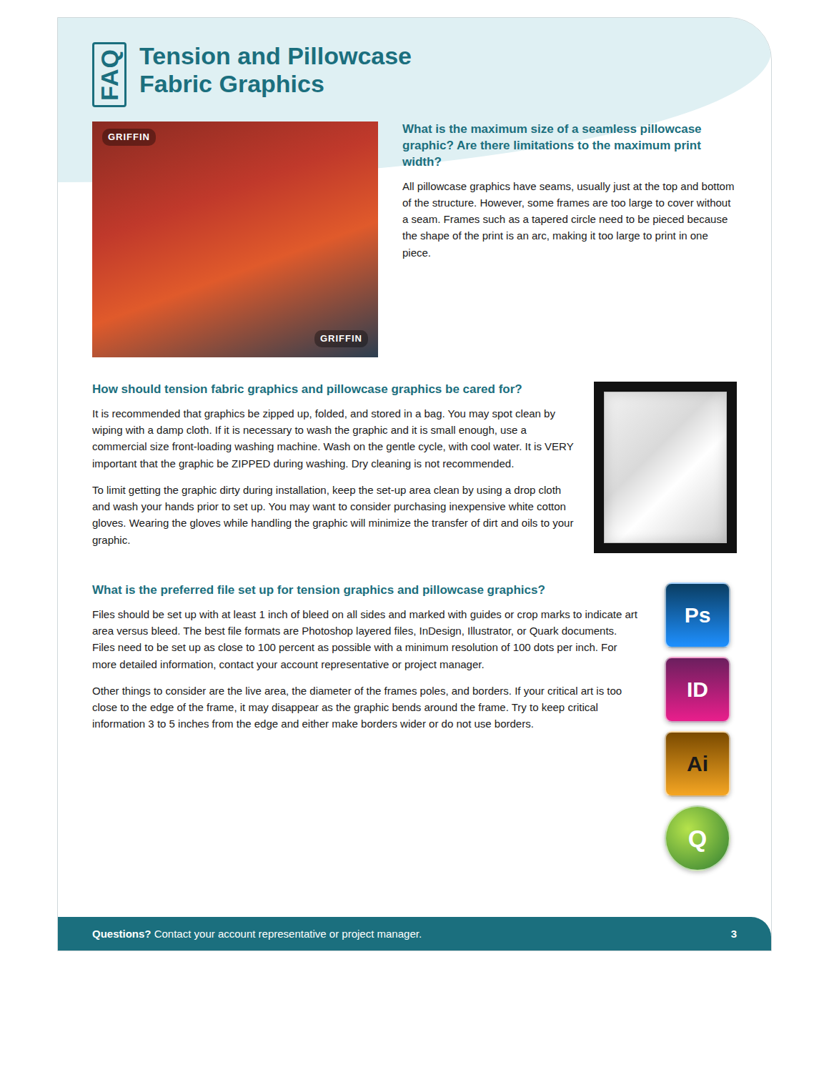FAQ
Tension and Pillowcase
Fabric Graphics
What is the maximum size of a seamless pillowcase graphic? Are there limitations to the maximum print width?
All pillowcase graphics have seams, usually just at the top and bottom of the structure. However, some frames are too large to cover without a seam. Frames such as a tapered circle need to be pieced because the shape of the print is an arc, making it too large to print in one piece.
How should tension fabric graphics and pillowcase graphics be cared for?
It is recommended that graphics be zipped up, folded, and stored in a bag. You may spot clean by wiping with a damp cloth. If it is necessary to wash the graphic and it is small enough, use a commercial size front-loading washing machine. Wash on the gentle cycle, with cool water. It is VERY important that the graphic be ZIPPED during washing. Dry cleaning is not recommended.
To limit getting the graphic dirty during installation, keep the set-up area clean by using a drop cloth and wash your hands prior to set up. You may want to consider purchasing inexpensive white cotton gloves. Wearing the gloves while handling the graphic will minimize the transfer of dirt and oils to your graphic.
What is the preferred file set up for tension graphics and pillowcase graphics?
Files should be set up with at least 1 inch of bleed on all sides and marked with guides or crop marks to indicate art area versus bleed. The best file formats are Photoshop layered files, InDesign, Illustrator, or Quark documents. Files need to be set up as close to 100 percent as possible with a minimum resolution of 100 dots per inch. For more detailed information, contact your account representative or project manager.
Other things to consider are the live area, the diameter of the frames poles, and borders. If your critical art is too close to the edge of the frame, it may disappear as the graphic bends around the frame. Try to keep critical information 3 to 5 inches from the edge and either make borders wider or do not use borders.
Ps
ID
Ai
Q
Questions? Contact your account representative or project manager.
3